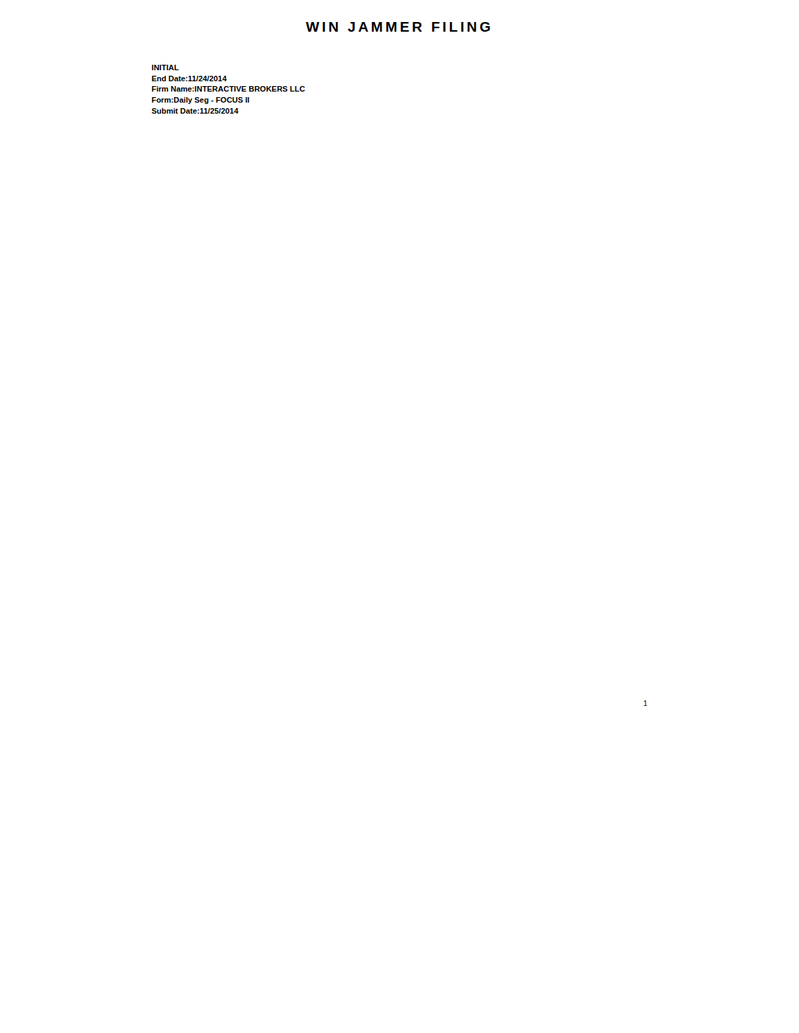WIN JAMMER FILING
INITIAL
End Date:11/24/2014
Firm Name:INTERACTIVE BROKERS LLC
Form:Daily Seg - FOCUS II
Submit Date:11/25/2014
1